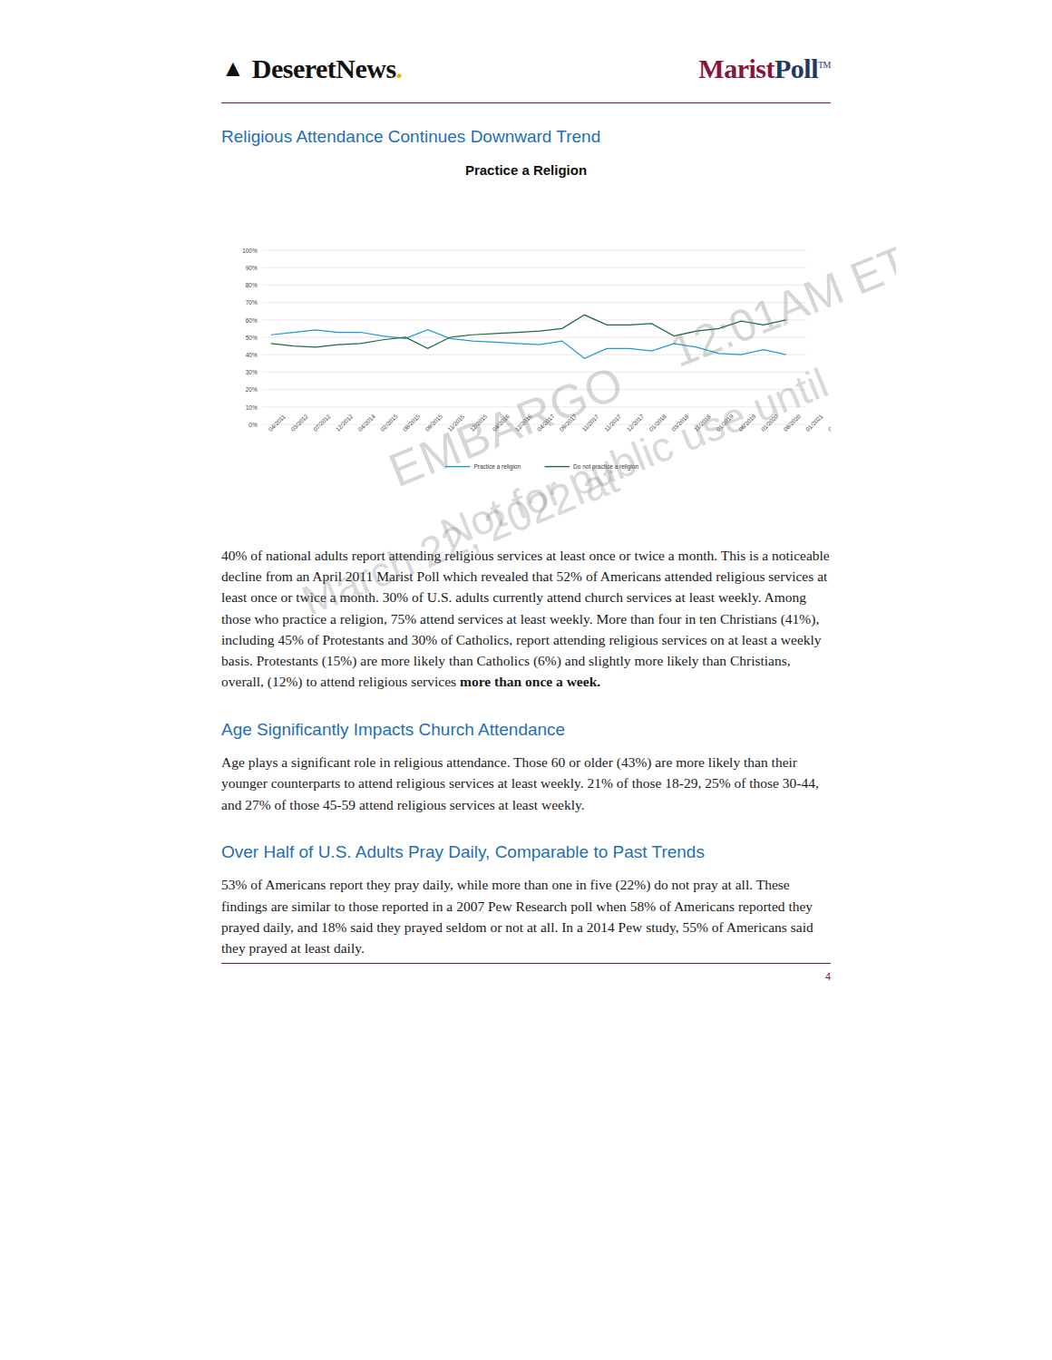▲ DeseretNews.
Marist Poll TM
Religious Attendance Continues Downward Trend
Practice a Religion
100% 90% 80% 70% 60% 50% 40% 30% 20% 10% 0% 04/2011 03/2012 07/2012 12/2012 04/2014 02/2015 08/2015 09/2015 11/2015 12/2015 04/2016 12/2016 04/2017 09/2017 11/2017 11/2017 12/2017 01/2018 03/2018 11/2018 01/2019 06/2019 01/2020 08/2020 01/2021 01/2022 01/2022 Practice a religion Do not practice a religion
40% of national adults report attending religious services at least once or twice a month. This is a noticeable decline from an April 2011 Marist Poll which revealed that 52% of Americans attended religious services at least once or twice a month. 30% of U.S. adults currently attend church services at least weekly. Among those who practice a religion, 75% attend services at least weekly. More than four in ten Christians (41%), including 45% of Protestants and 30% of Catholics, report attending religious services on at least a weekly basis. Protestants (15%) are more likely than Catholics (6%) and slightly more likely than Christians, overall, (12%) to attend religious services more than once a week.
Age Significantly Impacts Church Attendance
Age plays a significant role in religious attendance. Those 60 or older (43%) are more likely than their younger counterparts to attend religious services at least weekly. 21% of those 18-29, 25% of those 30-44, and 27% of those 45-59 attend religious services at least weekly.
Over Half of U.S. Adults Pray Daily, Comparable to Past Trends
53% of Americans report they pray daily, while more than one in five (22%) do not pray at all. These findings are similar to those reported in a 2007 Pew Research poll when 58% of Americans reported they prayed daily, and 18% said they prayed seldom or not at all. In a 2014 Pew study, 55% of Americans said they prayed at least daily.
EMBARGO
Not for public use until
12:01AM ET
March 22, 2022 at
4